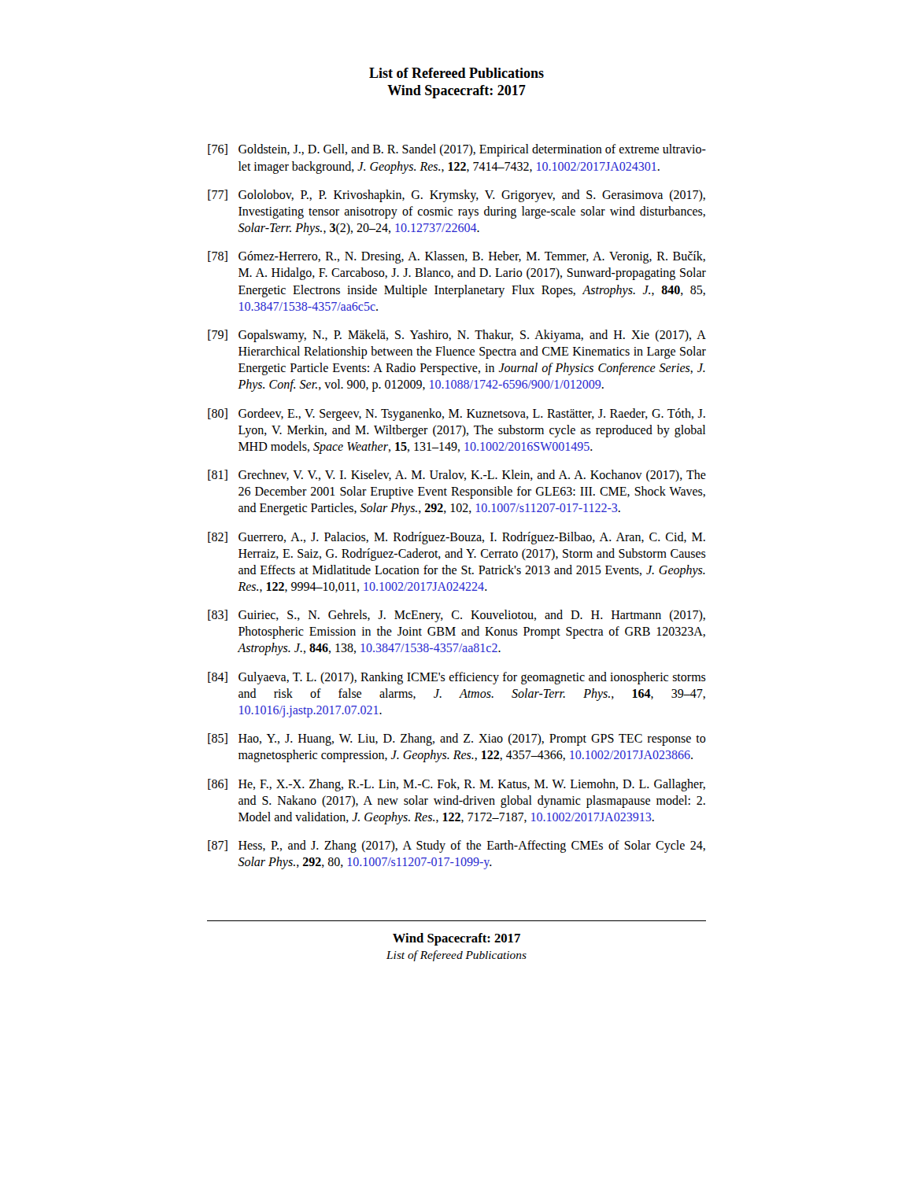List of Refereed Publications Wind Spacecraft: 2017
[76] Goldstein, J., D. Gell, and B. R. Sandel (2017), Empirical determination of extreme ultraviolet imager background, J. Geophys. Res., 122, 7414–7432, 10.1002/2017JA024301.
[77] Gololobov, P., P. Krivoshapkin, G. Krymsky, V. Grigoryev, and S. Gerasimova (2017), Investigating tensor anisotropy of cosmic rays during large-scale solar wind disturbances, Solar-Terr. Phys., 3(2), 20–24, 10.12737/22604.
[78] Gómez-Herrero, R., N. Dresing, A. Klassen, B. Heber, M. Temmer, A. Veronig, R. Bučík, M. A. Hidalgo, F. Carcaboso, J. J. Blanco, and D. Lario (2017), Sunward-propagating Solar Energetic Electrons inside Multiple Interplanetary Flux Ropes, Astrophys. J., 840, 85, 10.3847/1538-4357/aa6c5c.
[79] Gopalswamy, N., P. Mäkelä, S. Yashiro, N. Thakur, S. Akiyama, and H. Xie (2017), A Hierarchical Relationship between the Fluence Spectra and CME Kinematics in Large Solar Energetic Particle Events: A Radio Perspective, in Journal of Physics Conference Series, J. Phys. Conf. Ser., vol. 900, p. 012009, 10.1088/1742-6596/900/1/012009.
[80] Gordeev, E., V. Sergeev, N. Tsyganenko, M. Kuznetsova, L. Rastätter, J. Raeder, G. Tóth, J. Lyon, V. Merkin, and M. Wiltberger (2017), The substorm cycle as reproduced by global MHD models, Space Weather, 15, 131–149, 10.1002/2016SW001495.
[81] Grechnev, V. V., V. I. Kiselev, A. M. Uralov, K.-L. Klein, and A. A. Kochanov (2017), The 26 December 2001 Solar Eruptive Event Responsible for GLE63: III. CME, Shock Waves, and Energetic Particles, Solar Phys., 292, 102, 10.1007/s11207-017-1122-3.
[82] Guerrero, A., J. Palacios, M. Rodríguez-Bouza, I. Rodríguez-Bilbao, A. Aran, C. Cid, M. Herraiz, E. Saiz, G. Rodríguez-Caderot, and Y. Cerrato (2017), Storm and Substorm Causes and Effects at Midlatitude Location for the St. Patrick's 2013 and 2015 Events, J. Geophys. Res., 122, 9994–10,011, 10.1002/2017JA024224.
[83] Guiriec, S., N. Gehrels, J. McEnery, C. Kouveliotou, and D. H. Hartmann (2017), Photospheric Emission in the Joint GBM and Konus Prompt Spectra of GRB 120323A, Astrophys. J., 846, 138, 10.3847/1538-4357/aa81c2.
[84] Gulyaeva, T. L. (2017), Ranking ICME's efficiency for geomagnetic and ionospheric storms and risk of false alarms, J. Atmos. Solar-Terr. Phys., 164, 39–47, 10.1016/j.jastp.2017.07.021.
[85] Hao, Y., J. Huang, W. Liu, D. Zhang, and Z. Xiao (2017), Prompt GPS TEC response to magnetospheric compression, J. Geophys. Res., 122, 4357–4366, 10.1002/2017JA023866.
[86] He, F., X.-X. Zhang, R.-L. Lin, M.-C. Fok, R. M. Katus, M. W. Liemohn, D. L. Gallagher, and S. Nakano (2017), A new solar wind-driven global dynamic plasmapause model: 2. Model and validation, J. Geophys. Res., 122, 7172–7187, 10.1002/2017JA023913.
[87] Hess, P., and J. Zhang (2017), A Study of the Earth-Affecting CMEs of Solar Cycle 24, Solar Phys., 292, 80, 10.1007/s11207-017-1099-y.
Wind Spacecraft: 2017
List of Refereed Publications